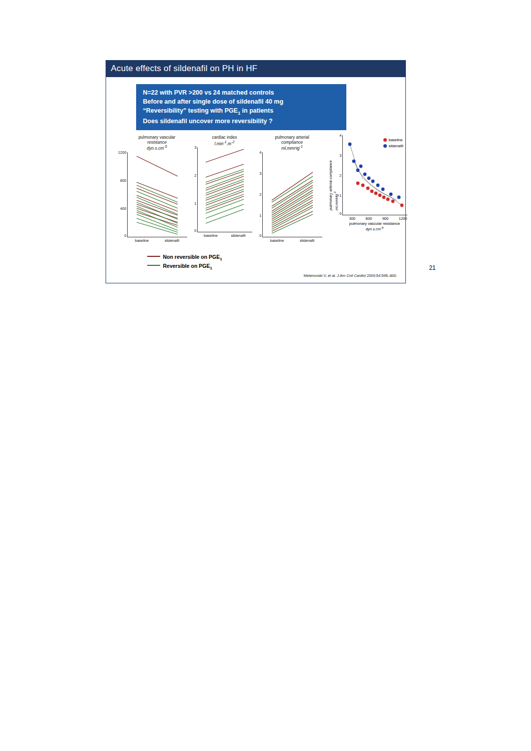Acute effects of sildenafil on PH in HF
N=22 with PVR >200 vs 24 matched controls
Before and after single dose of sildenafil 40 mg
“Reversibility” testing with PGE1 in patients
Does sildenafil uncover more reversibility ?
pulmonary vascular
resistance
dyn.s.cm-5
1200 800 400 0
baseline sildenafil
cardiac index
l.min-1.m-2
3 2 1 0
baseline sildenafil
pulmonary arterial
compliance
ml.mmHg-1
4 3 2 1 0
baseline sildenafil
pulmonary arterial compliance
ml.mmHg-1
4 3 2 1 0
300 600 900 1200
pulmonary vascular resistance
dyn.s.cm-5
baseline
sildenafil
Non reversible on PGE1
Reversible on PGE1
Melenovski V, et al. J Am Coll Cardiol 2009;54:595–600.
21